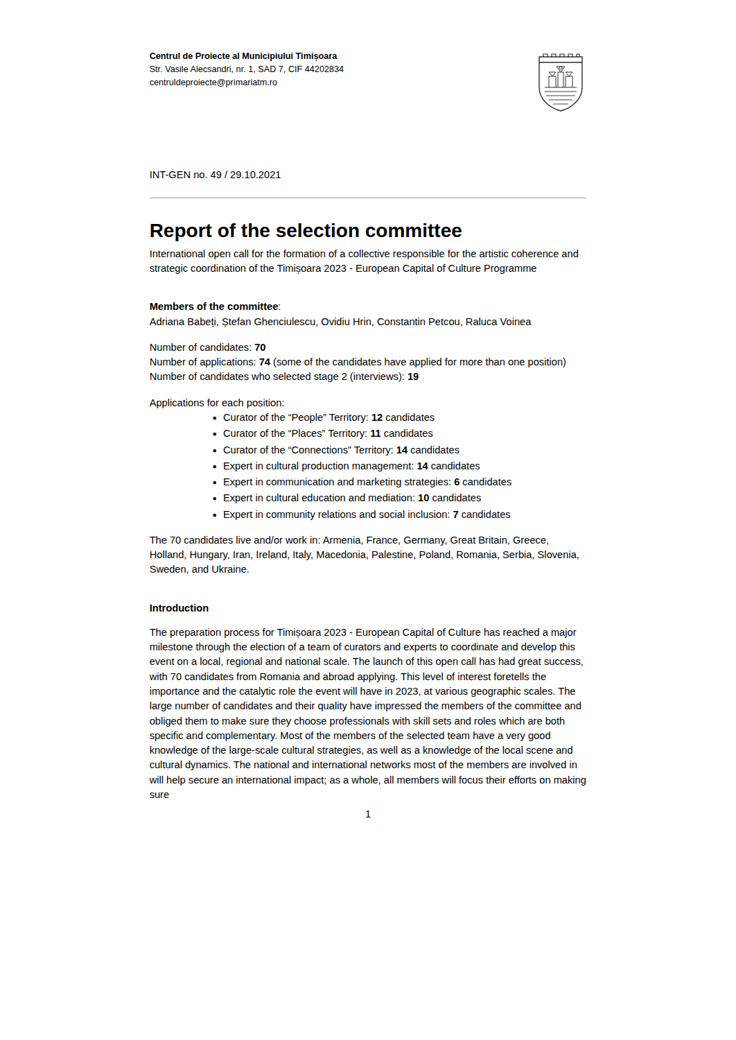Centrul de Proiecte al Municipiului Timișoara
Str. Vasile Alecsandri, nr. 1, SAD 7, CIF 44202834
centruldeproiecte@primariatm.ro
INT-GEN no. 49 / 29.10.2021
Report of the selection committee
International open call for the formation of a collective responsible for the artistic coherence and strategic coordination of the Timișoara 2023 - European Capital of Culture Programme
Members of the committee:
Adriana Babeți, Ștefan Ghenciulescu, Ovidiu Hrin, Constantin Petcou, Raluca Voinea
Number of candidates: 70
Number of applications: 74 (some of the candidates have applied for more than one position)
Number of candidates who selected stage 2 (interviews): 19
Applications for each position:
Curator of the “People” Territory: 12 candidates
Curator of the “Places” Territory: 11 candidates
Curator of the “Connections” Territory: 14 candidates
Expert in cultural production management: 14 candidates
Expert in communication and marketing strategies: 6 candidates
Expert in cultural education and mediation: 10 candidates
Expert in community relations and social inclusion: 7 candidates
The 70 candidates live and/or work in: Armenia, France, Germany, Great Britain, Greece, Holland, Hungary, Iran, Ireland, Italy, Macedonia, Palestine, Poland, Romania, Serbia, Slovenia, Sweden, and Ukraine.
Introduction
The preparation process for Timișoara 2023 - European Capital of Culture has reached a major milestone through the election of a team of curators and experts to coordinate and develop this event on a local, regional and national scale. The launch of this open call has had great success, with 70 candidates from Romania and abroad applying. This level of interest foretells the importance and the catalytic role the event will have in 2023, at various geographic scales. The large number of candidates and their quality have impressed the members of the committee and obliged them to make sure they choose professionals with skill sets and roles which are both specific and complementary. Most of the members of the selected team have a very good knowledge of the large-scale cultural strategies, as well as a knowledge of the local scene and cultural dynamics. The national and international networks most of the members are involved in will help secure an international impact; as a whole, all members will focus their efforts on making sure
1